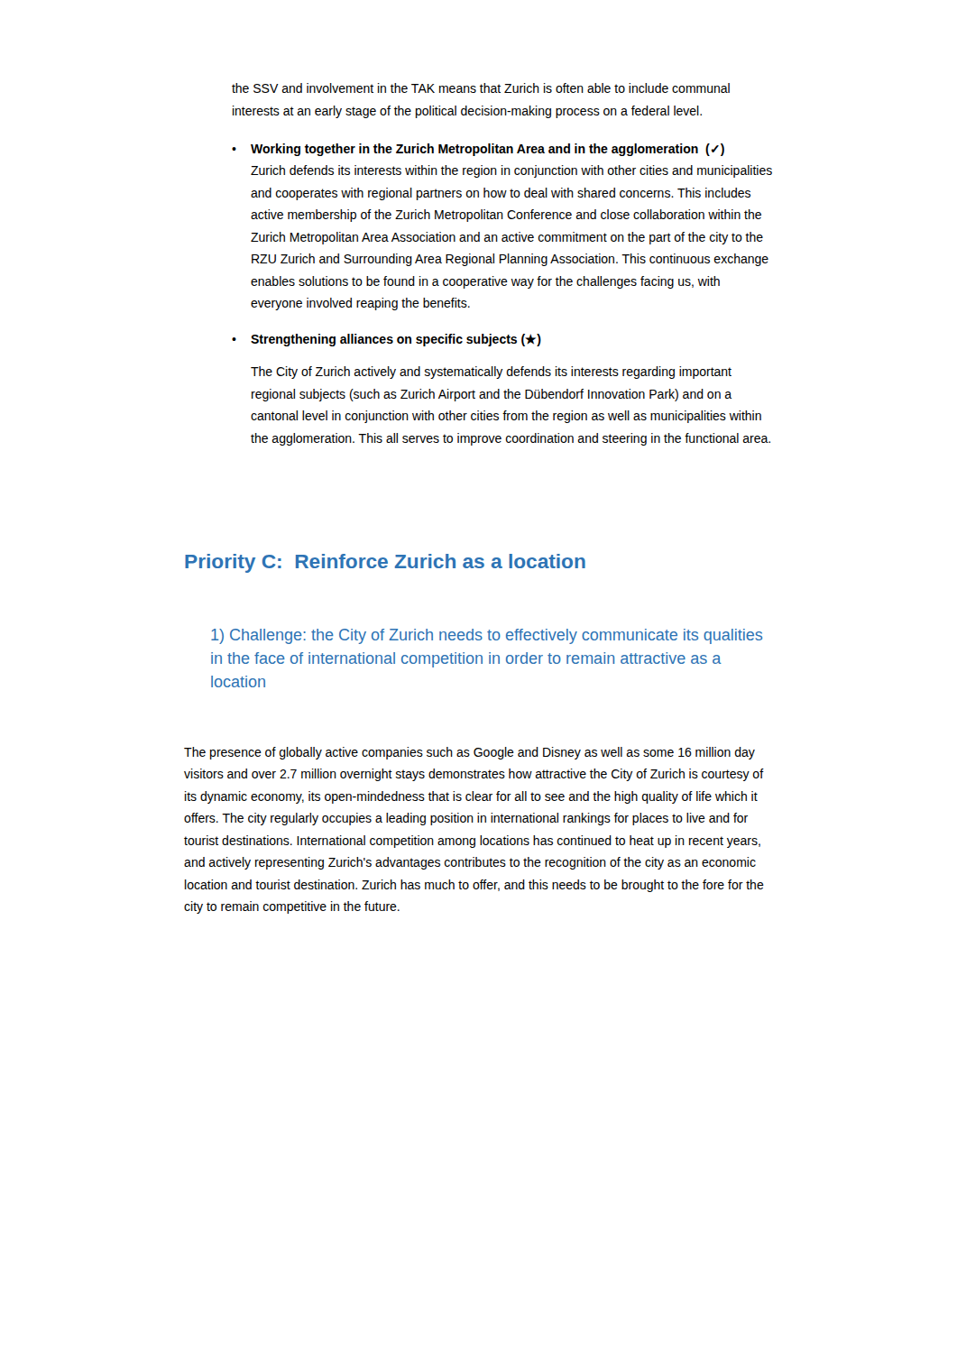the SSV and involvement in the TAK means that Zurich is often able to include communal interests at an early stage of the political decision-making process on a federal level.
Working together in the Zurich Metropolitan Area and in the agglomeration (✓) Zurich defends its interests within the region in conjunction with other cities and municipalities and cooperates with regional partners on how to deal with shared concerns. This includes active membership of the Zurich Metropolitan Conference and close collaboration within the Zurich Metropolitan Area Association and an active commitment on the part of the city to the RZU Zurich and Surrounding Area Regional Planning Association. This continuous exchange enables solutions to be found in a cooperative way for the challenges facing us, with everyone involved reaping the benefits.
Strengthening alliances on specific subjects (★) The City of Zurich actively and systematically defends its interests regarding important regional subjects (such as Zurich Airport and the Dübendorf Innovation Park) and on a cantonal level in conjunction with other cities from the region as well as municipalities within the agglomeration. This all serves to improve coordination and steering in the functional area.
Priority C: Reinforce Zurich as a location
1) Challenge: the City of Zurich needs to effectively communicate its qualities in the face of international competition in order to remain attractive as a location
The presence of globally active companies such as Google and Disney as well as some 16 million day visitors and over 2.7 million overnight stays demonstrates how attractive the City of Zurich is courtesy of its dynamic economy, its open-mindedness that is clear for all to see and the high quality of life which it offers. The city regularly occupies a leading position in international rankings for places to live and for tourist destinations. International competition among locations has continued to heat up in recent years, and actively representing Zurich's advantages contributes to the recognition of the city as an economic location and tourist destination. Zurich has much to offer, and this needs to be brought to the fore for the city to remain competitive in the future.